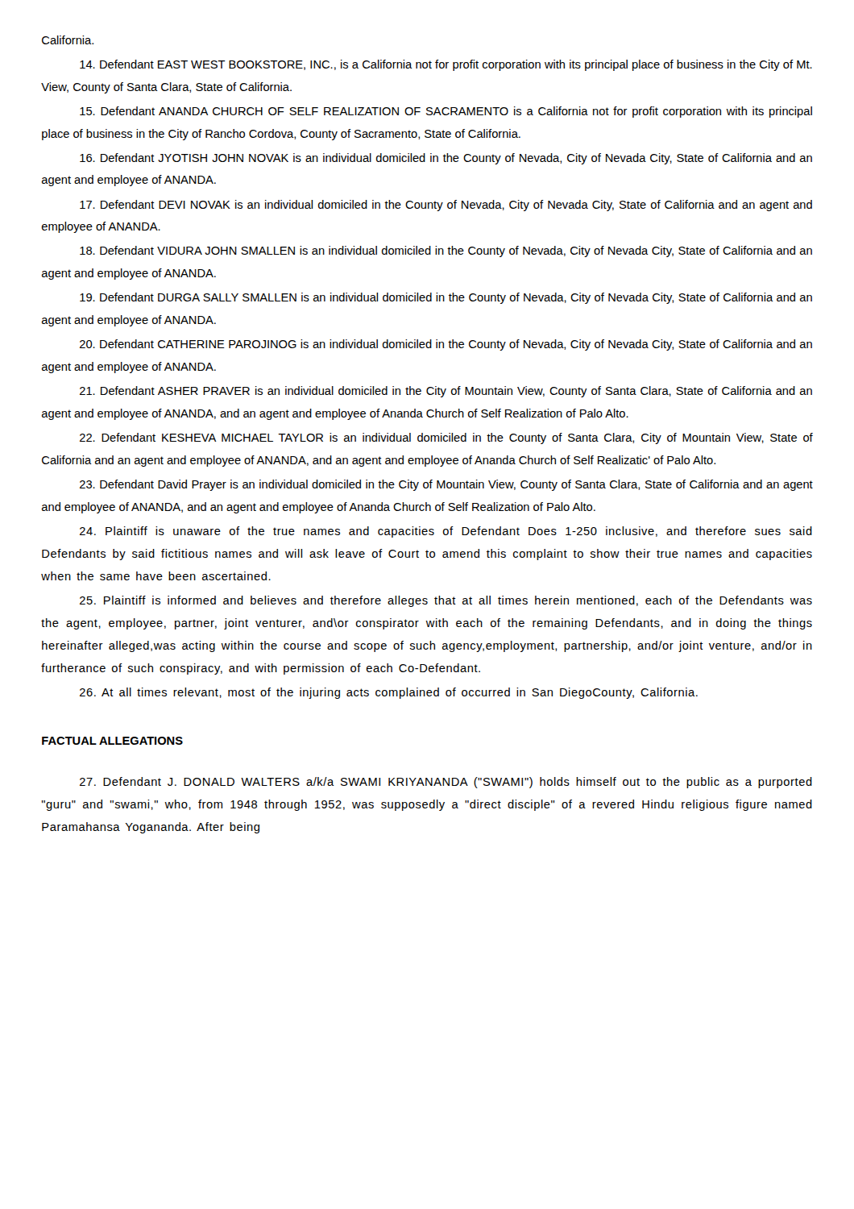California.
14. Defendant EAST WEST BOOKSTORE, INC., is a California not for profit corporation with its principal place of business in the City of Mt. View, County of Santa Clara, State of California.
15. Defendant ANANDA CHURCH OF SELF REALIZATION OF SACRAMENTO is a California not for profit corporation with its principal place of business in the City of Rancho Cordova, County of Sacramento, State of California.
16. Defendant JYOTISH JOHN NOVAK is an individual domiciled in the County of Nevada, City of Nevada City, State of California and an agent and employee of ANANDA.
17. Defendant DEVI NOVAK is an individual domiciled in the County of Nevada, City of Nevada City, State of California and an agent and employee of ANANDA.
18. Defendant VIDURA JOHN SMALLEN is an individual domiciled in the County of Nevada, City of Nevada City, State of California and an agent and employee of ANANDA.
19. Defendant DURGA SALLY SMALLEN is an individual domiciled in the County of Nevada, City of Nevada City, State of California and an agent and employee of ANANDA.
20. Defendant CATHERINE PAROJINOG is an individual domiciled in the County of Nevada, City of Nevada City, State of California and an agent and employee of ANANDA.
21. Defendant ASHER PRAVER is an individual domiciled in the City of Mountain View, County of Santa Clara, State of California and an agent and employee of ANANDA, and an agent and employee of Ananda Church of Self Realization of Palo Alto.
22. Defendant KESHEVA MICHAEL TAYLOR is an individual domiciled in the County of Santa Clara, City of Mountain View, State of California and an agent and employee of ANANDA, and an agent and employee of Ananda Church of Self Realizatic' of Palo Alto.
23. Defendant David Prayer is an individual domiciled in the City of Mountain View, County of Santa Clara, State of California and an agent and employee of ANANDA, and an agent and employee of Ananda Church of Self Realization of Palo Alto.
24. Plaintiff is unaware of the true names and capacities of Defendant Does 1-250 inclusive, and therefore sues said Defendants by said fictitious names and will ask leave of Court to amend this complaint to show their true names and capacities when the same have been ascertained.
25. Plaintiff is informed and believes and therefore alleges that at all times herein mentioned, each of the Defendants was the agent, employee, partner, joint venturer, and\or conspirator with each of the remaining Defendants, and in doing the things hereinafter alleged,was acting within the course and scope of such agency,employment, partnership, and/or joint venture, and/or in furtherance of such conspiracy, and with permission of each Co-Defendant.
26. At all times relevant, most of the injuring acts complained of occurred in San DiegoCounty, California.
FACTUAL ALLEGATIONS
27. Defendant J. DONALD WALTERS a/k/a SWAMI KRIYANANDA ("SWAMI") holds himself out to the public as a purported "guru" and "swami," who, from 1948 through 1952, was supposedly a "direct disciple" of a revered Hindu religious figure named Paramahansa Yogananda. After being